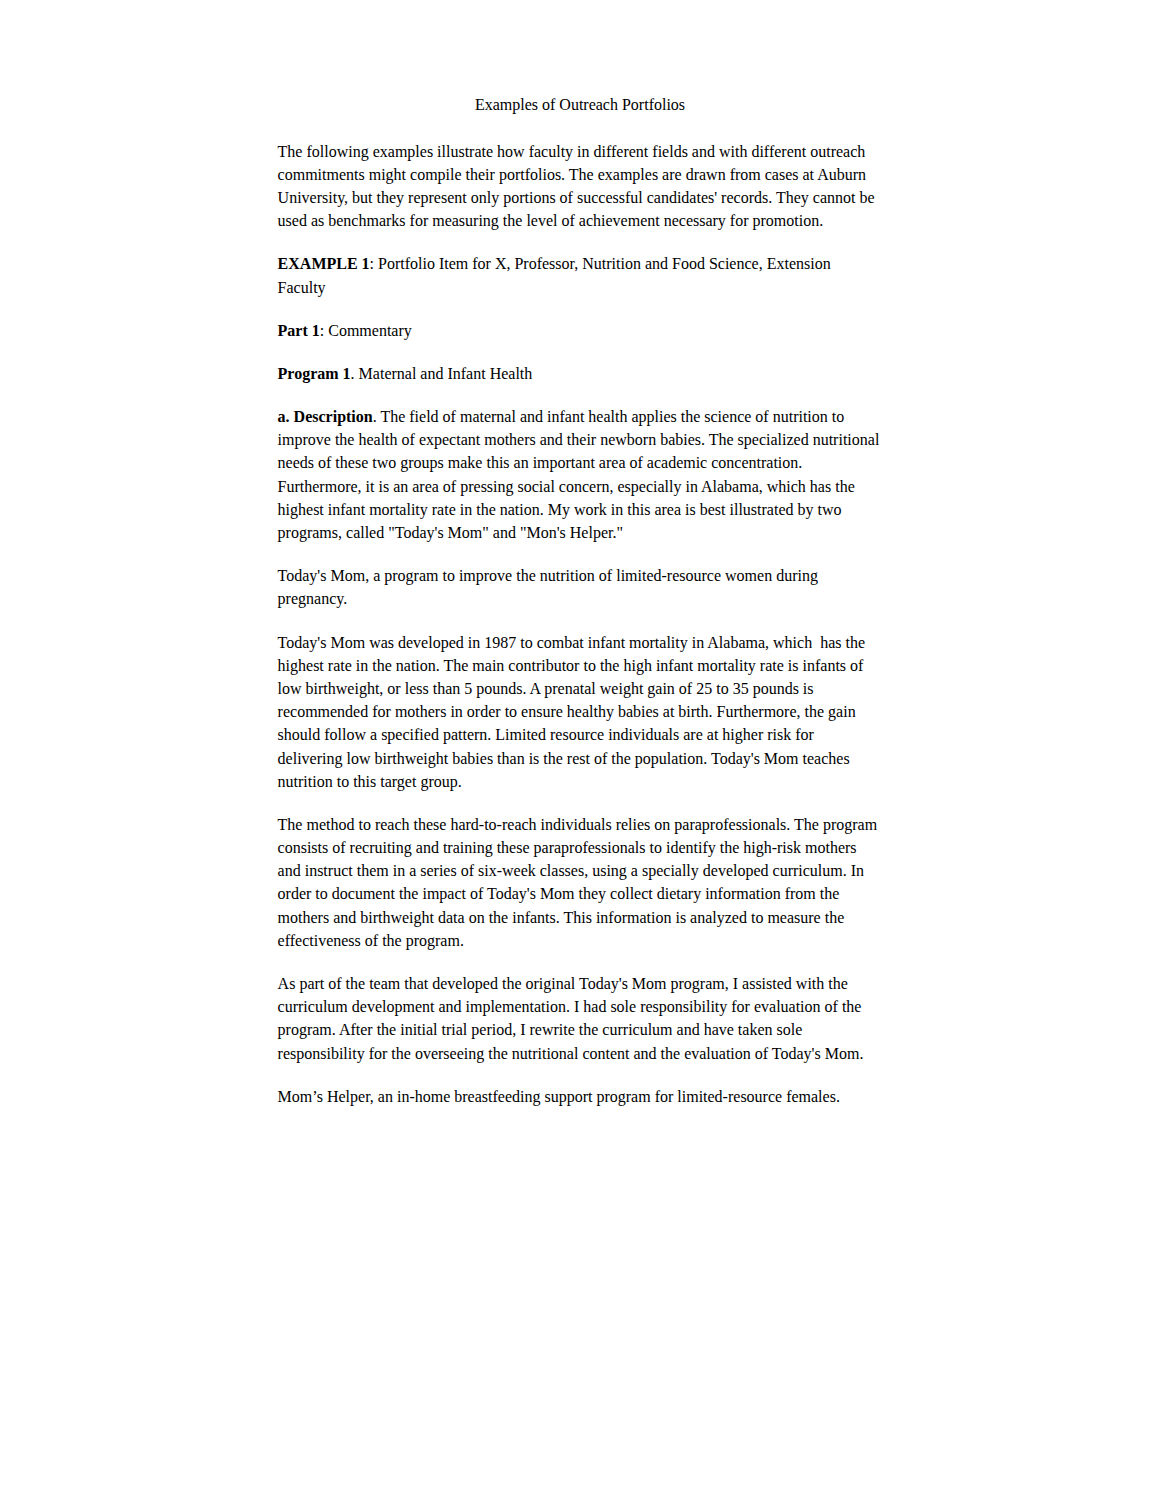Examples of Outreach Portfolios
The following examples illustrate how faculty in different fields and with different outreach commitments might compile their portfolios. The examples are drawn from cases at Auburn University, but they represent only portions of successful candidates' records. They cannot be used as benchmarks for measuring the level of achievement necessary for promotion.
EXAMPLE 1: Portfolio Item for X, Professor, Nutrition and Food Science, Extension Faculty
Part 1: Commentary
Program 1. Maternal and Infant Health
a. Description. The field of maternal and infant health applies the science of nutrition to improve the health of expectant mothers and their newborn babies. The specialized nutritional needs of these two groups make this an important area of academic concentration. Furthermore, it is an area of pressing social concern, especially in Alabama, which has the highest infant mortality rate in the nation. My work in this area is best illustrated by two programs, called "Today's Mom" and "Mon's Helper."
Today's Mom, a program to improve the nutrition of limited-resource women during pregnancy.
Today's Mom was developed in 1987 to combat infant mortality in Alabama, which has the highest rate in the nation. The main contributor to the high infant mortality rate is infants of low birthweight, or less than 5 pounds. A prenatal weight gain of 25 to 35 pounds is recommended for mothers in order to ensure healthy babies at birth. Furthermore, the gain should follow a specified pattern. Limited resource individuals are at higher risk for delivering low birthweight babies than is the rest of the population. Today's Mom teaches nutrition to this target group.
The method to reach these hard-to-reach individuals relies on paraprofessionals. The program consists of recruiting and training these paraprofessionals to identify the high-risk mothers and instruct them in a series of six-week classes, using a specially developed curriculum. In order to document the impact of Today's Mom they collect dietary information from the mothers and birthweight data on the infants. This information is analyzed to measure the effectiveness of the program.
As part of the team that developed the original Today's Mom program, I assisted with the curriculum development and implementation. I had sole responsibility for evaluation of the program. After the initial trial period, I rewrite the curriculum and have taken sole responsibility for the overseeing the nutritional content and the evaluation of Today's Mom.
Mom’s Helper, an in-home breastfeeding support program for limited-resource females.